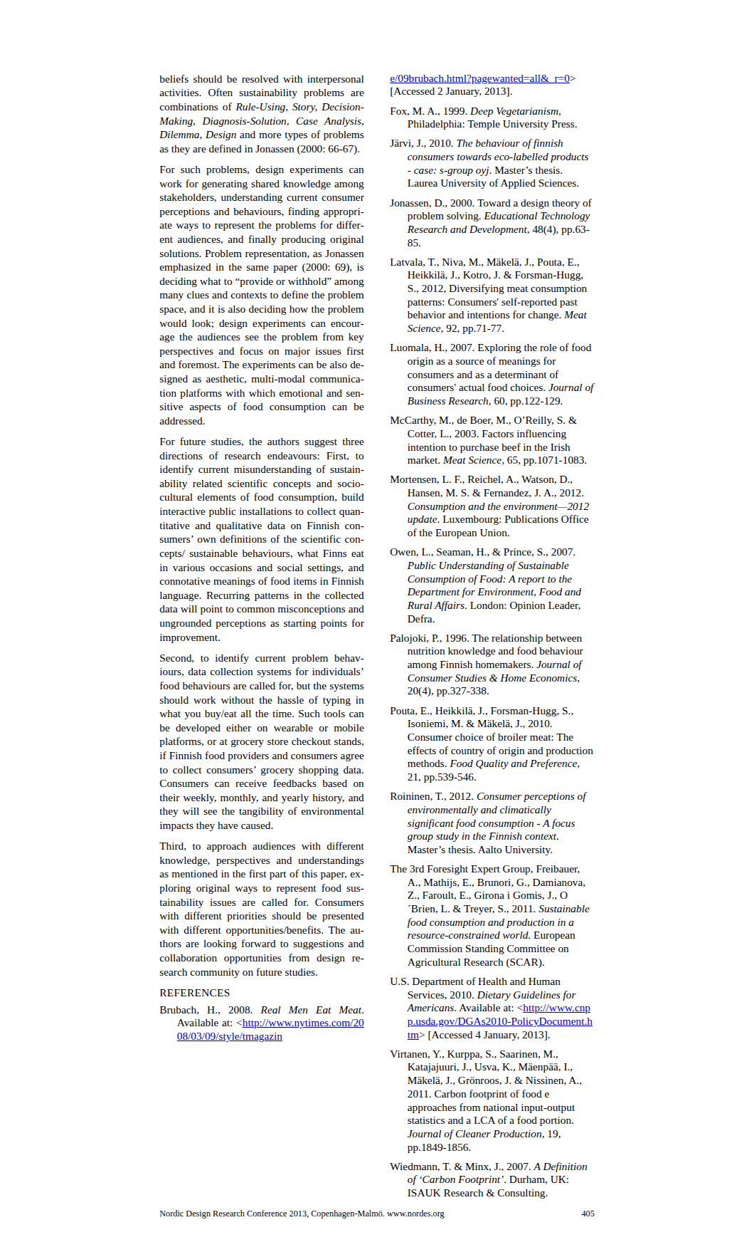beliefs should be resolved with interpersonal activities. Often sustainability problems are combinations of Rule-Using, Story, Decision-Making, Diagnosis-Solution, Case Analysis, Dilemma, Design and more types of problems as they are defined in Jonassen (2000: 66-67).
For such problems, design experiments can work for generating shared knowledge among stakeholders, understanding current consumer perceptions and behaviours, finding appropriate ways to represent the problems for different audiences, and finally producing original solutions. Problem representation, as Jonassen emphasized in the same paper (2000: 69), is deciding what to “provide or withhold” among many clues and contexts to define the problem space, and it is also deciding how the problem would look; design experiments can encourage the audiences see the problem from key perspectives and focus on major issues first and foremost. The experiments can be also designed as aesthetic, multi-modal communication platforms with which emotional and sensitive aspects of food consumption can be addressed.
For future studies, the authors suggest three directions of research endeavours: First, to identify current misunderstanding of sustainability related scientific concepts and socio-cultural elements of food consumption, build interactive public installations to collect quantitative and qualitative data on Finnish consumers’ own definitions of the scientific concepts/ sustainable behaviours, what Finns eat in various occasions and social settings, and connotative meanings of food items in Finnish language. Recurring patterns in the collected data will point to common misconceptions and ungrounded perceptions as starting points for improvement.
Second, to identify current problem behaviours, data collection systems for individuals’ food behaviours are called for, but the systems should work without the hassle of typing in what you buy/eat all the time. Such tools can be developed either on wearable or mobile platforms, or at grocery store checkout stands, if Finnish food providers and consumers agree to collect consumers’ grocery shopping data. Consumers can receive feedbacks based on their weekly, monthly, and yearly history, and they will see the tangibility of environmental impacts they have caused.
Third, to approach audiences with different knowledge, perspectives and understandings as mentioned in the first part of this paper, exploring original ways to represent food sustainability issues are called for. Consumers with different priorities should be presented with different opportunities/benefits. The authors are looking forward to suggestions and collaboration opportunities from design research community on future studies.
REFERENCES
Brubach, H., 2008. Real Men Eat Meat. Available at: <http://www.nytimes.com/2008/03/09/style/tmagazin
e/09brubach.html?pagewanted=all&_r=0> [Accessed 2 January, 2013].
Fox, M. A., 1999. Deep Vegetarianism, Philadelphia: Temple University Press.
Järvi, J., 2010. The behaviour of finnish consumers towards eco-labelled products - case: s-group oyj. Master’s thesis. Laurea University of Applied Sciences.
Jonassen, D., 2000. Toward a design theory of problem solving. Educational Technology Research and Development, 48(4), pp.63-85.
Latvala, T., Niva, M., Mäkelä, J., Pouta, E., Heikkilä, J., Kotro, J. & Forsman-Hugg, S., 2012, Diversifying meat consumption patterns: Consumers' self-reported past behavior and intentions for change. Meat Science, 92, pp.71-77.
Luomala, H., 2007. Exploring the role of food origin as a source of meanings for consumers and as a determinant of consumers' actual food choices. Journal of Business Research, 60, pp.122-129.
McCarthy, M., de Boer, M., O’Reilly, S. & Cotter, L., 2003. Factors influencing intention to purchase beef in the Irish market. Meat Science, 65, pp.1071-1083.
Mortensen, L. F., Reichel, A., Watson, D., Hansen, M. S. & Fernandez, J. A., 2012. Consumption and the environment—2012 update. Luxembourg: Publications Office of the European Union.
Owen, L., Seaman, H., & Prince, S., 2007. Public Understanding of Sustainable Consumption of Food: A report to the Department for Environment, Food and Rural Affairs. London: Opinion Leader, Defra.
Palojoki, P., 1996. The relationship between nutrition knowledge and food behaviour among Finnish homemakers. Journal of Consumer Studies & Home Economics, 20(4), pp.327-338.
Pouta, E., Heikkilä, J., Forsman-Hugg, S., Isoniemi, M. & Mäkelä, J., 2010. Consumer choice of broiler meat: The effects of country of origin and production methods. Food Quality and Preference, 21, pp.539-546.
Roininen, T., 2012. Consumer perceptions of environmentally and climatically significant food consumption - A focus group study in the Finnish context. Master’s thesis. Aalto University.
The 3rd Foresight Expert Group, Freibauer, A., Mathijs, E., Brunori, G., Damianova, Z., Faroult, E., Girona i Gomis, J., O´Brien, L. & Treyer, S., 2011. Sustainable food consumption and production in a resource-constrained world. European Commission Standing Committee on Agricultural Research (SCAR).
U.S. Department of Health and Human Services, 2010. Dietary Guidelines for Americans. Available at: <http://www.cnpp.usda.gov/DGAs2010-PolicyDocument.htm> [Accessed 4 January, 2013].
Virtanen, Y., Kurppa, S., Saarinen, M., Katajajuuri, J., Usva, K., Mäenpää, I., Mäkelä, J., Grönroos, J. & Nissinen, A., 2011. Carbon footprint of food e approaches from national input-output statistics and a LCA of a food portion. Journal of Cleaner Production, 19, pp.1849-1856.
Wiedmann, T. & Minx, J., 2007. A Definition of ‘Carbon Footprint’. Durham, UK: ISAUK Research & Consulting.
Nordic Design Research Conference 2013, Copenhagen-Malmö. www.nordes.org 405